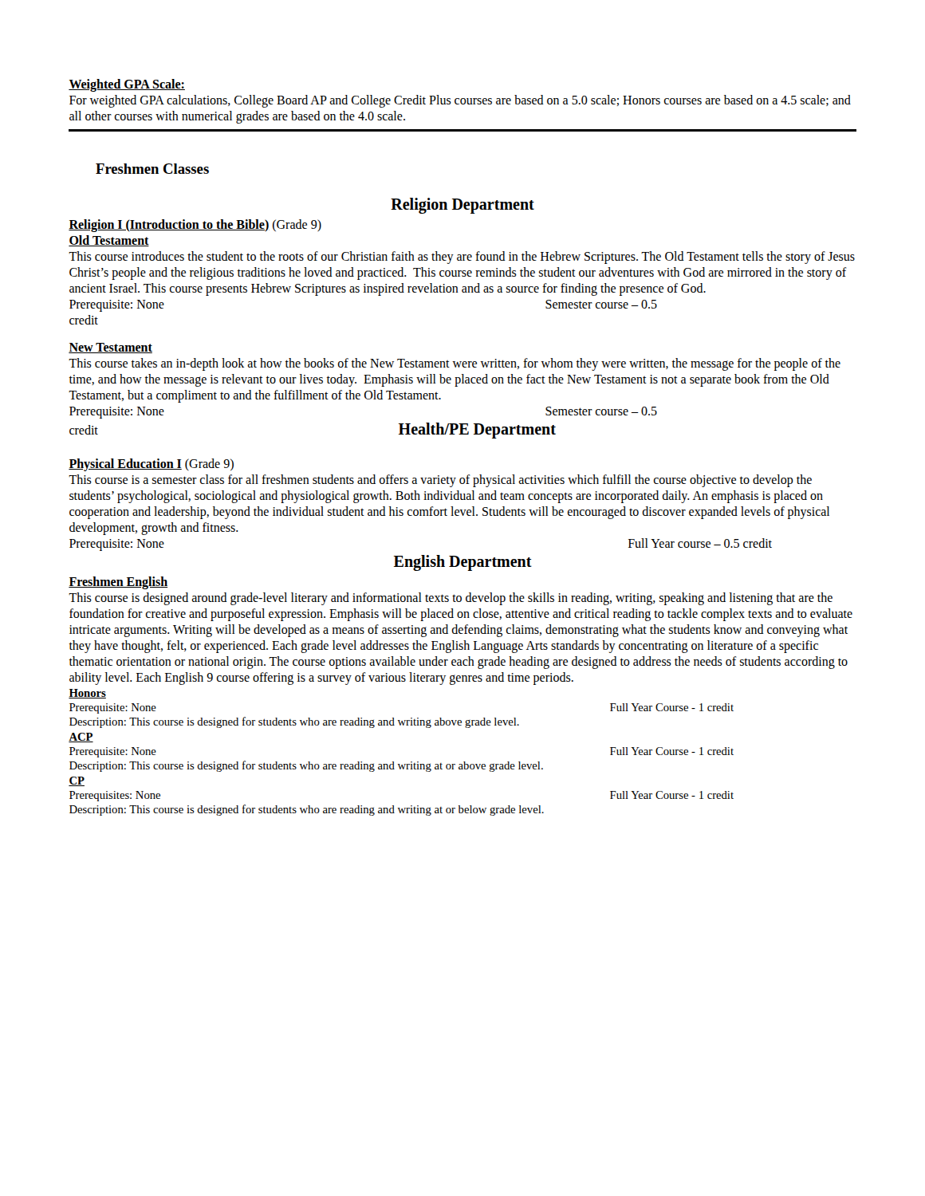Weighted GPA Scale:
For weighted GPA calculations, College Board AP and College Credit Plus courses are based on a 5.0 scale; Honors courses are based on a 4.5 scale; and all other courses with numerical grades are based on the 4.0 scale.
Freshmen Classes
Religion Department
Religion I (Introduction to the Bible) (Grade 9)
Old Testament
This course introduces the student to the roots of our Christian faith as they are found in the Hebrew Scriptures. The Old Testament tells the story of Jesus Christ’s people and the religious traditions he loved and practiced. This course reminds the student our adventures with God are mirrored in the story of ancient Israel. This course presents Hebrew Scriptures as inspired revelation and as a source for finding the presence of God.
Prerequisite: None Semester course – 0.5
credit
New Testament
This course takes an in-depth look at how the books of the New Testament were written, for whom they were written, the message for the people of the time, and how the message is relevant to our lives today. Emphasis will be placed on the fact the New Testament is not a separate book from the Old Testament, but a compliment to and the fulfillment of the Old Testament.
Prerequisite: None Semester course – 0.5
credit
Health/PE Department
Physical Education I (Grade 9)
This course is a semester class for all freshmen students and offers a variety of physical activities which fulfill the course objective to develop the students’ psychological, sociological and physiological growth. Both individual and team concepts are incorporated daily. An emphasis is placed on cooperation and leadership, beyond the individual student and his comfort level. Students will be encouraged to discover expanded levels of physical development, growth and fitness.
Prerequisite: None Full Year course – 0.5 credit
English Department
Freshmen English
This course is designed around grade-level literary and informational texts to develop the skills in reading, writing, speaking and listening that are the foundation for creative and purposeful expression. Emphasis will be placed on close, attentive and critical reading to tackle complex texts and to evaluate intricate arguments. Writing will be developed as a means of asserting and defending claims, demonstrating what the students know and conveying what they have thought, felt, or experienced. Each grade level addresses the English Language Arts standards by concentrating on literature of a specific thematic orientation or national origin. The course options available under each grade heading are designed to address the needs of students according to ability level. Each English 9 course offering is a survey of various literary genres and time periods.
Honors
Prerequisite: None Full Year Course - 1 credit
Description: This course is designed for students who are reading and writing above grade level.
ACP
Prerequisite: None Full Year Course - 1 credit
Description: This course is designed for students who are reading and writing at or above grade level.
CP
Prerequisites: None Full Year Course - 1 credit
Description: This course is designed for students who are reading and writing at or below grade level.